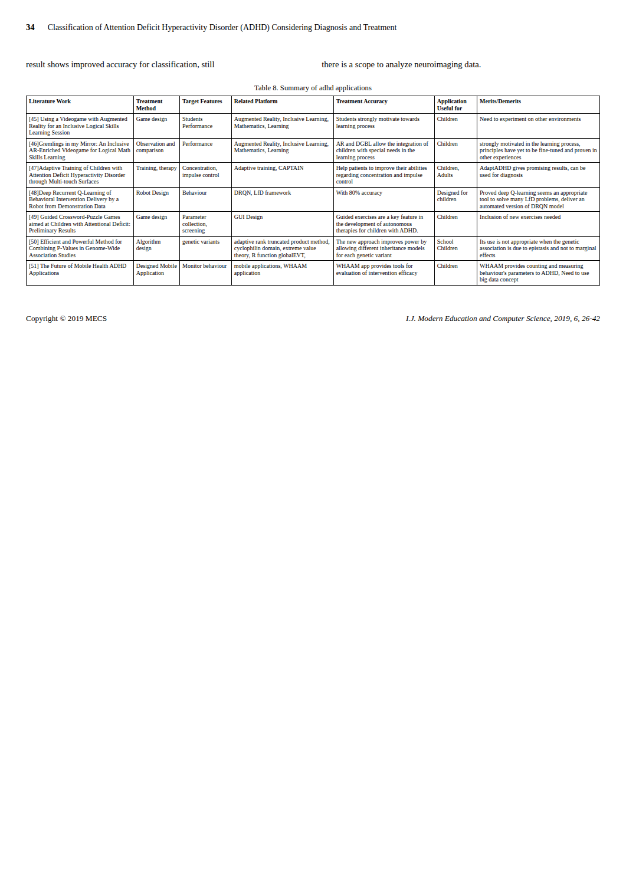34 Classification of Attention Deficit Hyperactivity Disorder (ADHD) Considering Diagnosis and Treatment
result shows improved accuracy for classification, still
there is a scope to analyze neuroimaging data.
Table 8. Summary of adhd applications
| Literature Work | Treatment Method | Target Features | Related Platform | Treatment Accuracy | Application Useful for | Merits/Demerits |
| --- | --- | --- | --- | --- | --- | --- |
| [45] Using a Videogame with Augmented Reality for an Inclusive Logical Skills Learning Session | Game design | Students Performance | Augmented Reality, Inclusive Learning, Mathematics, Learning | Students strongly motivate towards learning process | Children | Need to experiment on other environments |
| [46]Gremlings in my Mirror: An Inclusive AR-Enriched Videogame for Logical Math Skills Learning | Observation and comparison | Performance | Augmented Reality, Inclusive Learning, Mathematics, Learning | AR and DGBL allow the integration of children with special needs in the learning process | Children | strongly motivated in the learning process, principles have yet to be fine-tuned and proven in other experiences |
| [47]Adaptive Training of Children with Attention Deficit Hyperactivity Disorder through Multi-touch Surfaces | Training, therapy | Concentration, impulse control | Adaptive training, CAPTAIN | Help patients to improve their abilities regarding concentration and impulse control | Children, Adults | AdaptADHD gives promising results, can be used for diagnosis |
| [48]Deep Recurrent Q-Learning of Behavioral Intervention Delivery by a Robot from Demonstration Data | Robot Design | Behaviour | DRQN, LfD framework | With 80% accuracy | Designed for children | Proved deep Q-learning seems an appropriate tool to solve many LfD problems, deliver an automated version of DRQN model |
| [49] Guided Crossword-Puzzle Games aimed at Children with Attentional Deficit: Preliminary Results | Game design | Parameter collection, screening | GUI Design | Guided exercises are a key feature in the development of autonomous therapies for children with ADHD. | Children | Inclusion of new exercises needed |
| [50] Efficient and Powerful Method for Combining P-Values in Genome-Wide Association Studies | Algorithm design | genetic variants | adaptive rank truncated product method, cyclophilin domain, extreme value theory, R function globalEVT, | The new approach improves power by allowing different inheritance models for each genetic variant | School Children | Its use is not appropriate when the genetic association is due to epistasis and not to marginal effects |
| [51] The Future of Mobile Health ADHD Applications | Designed Mobile Application | Monitor behaviour | mobile applications, WHAAM application | WHAAM app provides tools for evaluation of intervention efficacy | Children | WHAAM provides counting and measuring behaviour's parameters to ADHD, Need to use big data concept |
Copyright © 2019 MECS I.J. Modern Education and Computer Science, 2019, 6, 26-42